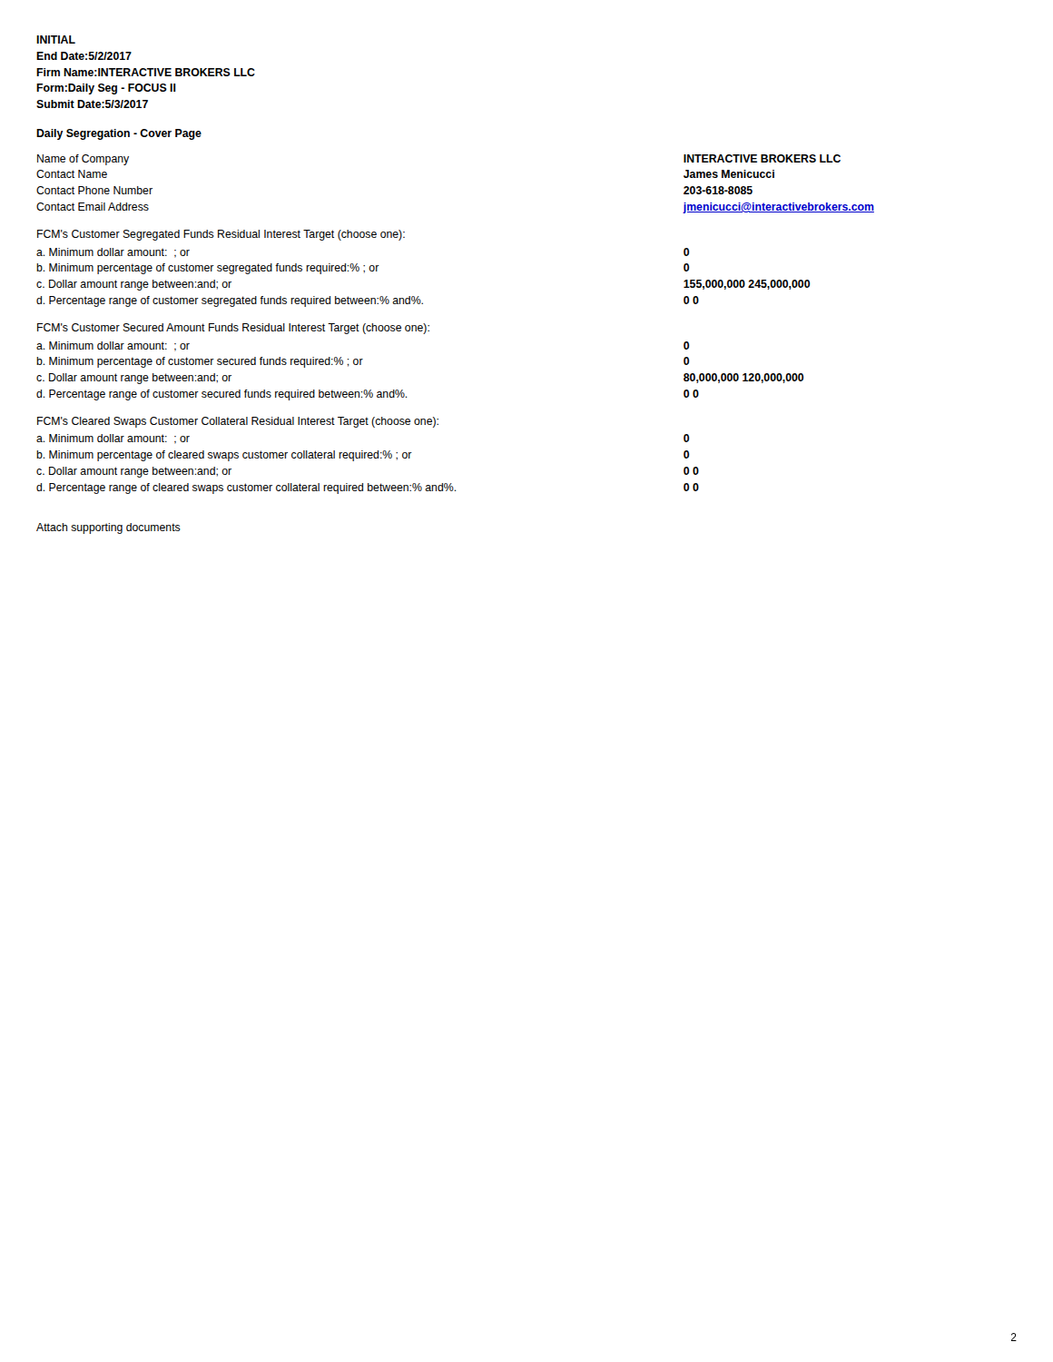INITIAL
End Date:5/2/2017
Firm Name:INTERACTIVE BROKERS LLC
Form:Daily Seg - FOCUS II
Submit Date:5/3/2017
Daily Segregation - Cover Page
| Name of Company | INTERACTIVE BROKERS LLC |
| Contact Name | James Menicucci |
| Contact Phone Number | 203-618-8085 |
| Contact Email Address | jmenicucci@interactivebrokers.com |
FCM's Customer Segregated Funds Residual Interest Target (choose one):
| a. Minimum dollar amount: ; or | 0 |
| b. Minimum percentage of customer segregated funds required:% ; or | 0 |
| c. Dollar amount range between:and; or | 155,000,000 245,000,000 |
| d. Percentage range of customer segregated funds required between:% and%. | 0 0 |
FCM's Customer Secured Amount Funds Residual Interest Target (choose one):
| a. Minimum dollar amount: ; or | 0 |
| b. Minimum percentage of customer secured funds required:% ; or | 0 |
| c. Dollar amount range between:and; or | 80,000,000 120,000,000 |
| d. Percentage range of customer secured funds required between:% and%. | 0 0 |
FCM's Cleared Swaps Customer Collateral Residual Interest Target (choose one):
| a. Minimum dollar amount: ; or | 0 |
| b. Minimum percentage of cleared swaps customer collateral required:% ; or | 0 |
| c. Dollar amount range between:and; or | 0 0 |
| d. Percentage range of cleared swaps customer collateral required between:% and%. | 0 0 |
Attach supporting documents
2